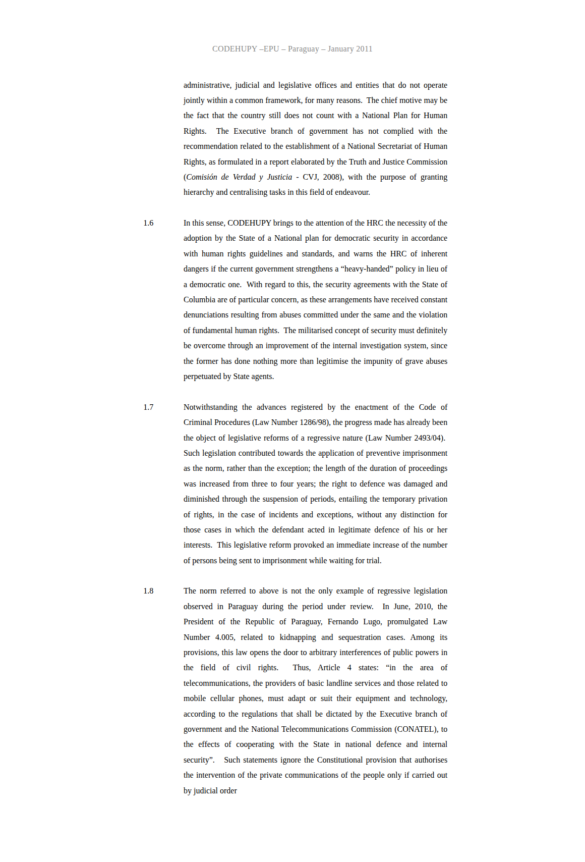CODEHUPY –EPU – Paraguay – January 2011
administrative, judicial and legislative offices and entities that do not operate jointly within a common framework, for many reasons. The chief motive may be the fact that the country still does not count with a National Plan for Human Rights. The Executive branch of government has not complied with the recommendation related to the establishment of a National Secretariat of Human Rights, as formulated in a report elaborated by the Truth and Justice Commission (Comisión de Verdad y Justicia - CVJ, 2008), with the purpose of granting hierarchy and centralising tasks in this field of endeavour.
1.6
In this sense, CODEHUPY brings to the attention of the HRC the necessity of the adoption by the State of a National plan for democratic security in accordance with human rights guidelines and standards, and warns the HRC of inherent dangers if the current government strengthens a “heavy-handed” policy in lieu of a democratic one. With regard to this, the security agreements with the State of Columbia are of particular concern, as these arrangements have received constant denunciations resulting from abuses committed under the same and the violation of fundamental human rights. The militarised concept of security must definitely be overcome through an improvement of the internal investigation system, since the former has done nothing more than legitimise the impunity of grave abuses perpetuated by State agents.
1.7
Notwithstanding the advances registered by the enactment of the Code of Criminal Procedures (Law Number 1286/98), the progress made has already been the object of legislative reforms of a regressive nature (Law Number 2493/04). Such legislation contributed towards the application of preventive imprisonment as the norm, rather than the exception; the length of the duration of proceedings was increased from three to four years; the right to defence was damaged and diminished through the suspension of periods, entailing the temporary privation of rights, in the case of incidents and exceptions, without any distinction for those cases in which the defendant acted in legitimate defence of his or her interests. This legislative reform provoked an immediate increase of the number of persons being sent to imprisonment while waiting for trial.
1.8
The norm referred to above is not the only example of regressive legislation observed in Paraguay during the period under review. In June, 2010, the President of the Republic of Paraguay, Fernando Lugo, promulgated Law Number 4.005, related to kidnapping and sequestration cases. Among its provisions, this law opens the door to arbitrary interferences of public powers in the field of civil rights. Thus, Article 4 states: “in the area of telecommunications, the providers of basic landline services and those related to mobile cellular phones, must adapt or suit their equipment and technology, according to the regulations that shall be dictated by the Executive branch of government and the National Telecommunications Commission (CONATEL), to the effects of cooperating with the State in national defence and internal security”. Such statements ignore the Constitutional provision that authorises the intervention of the private communications of the people only if carried out by judicial order